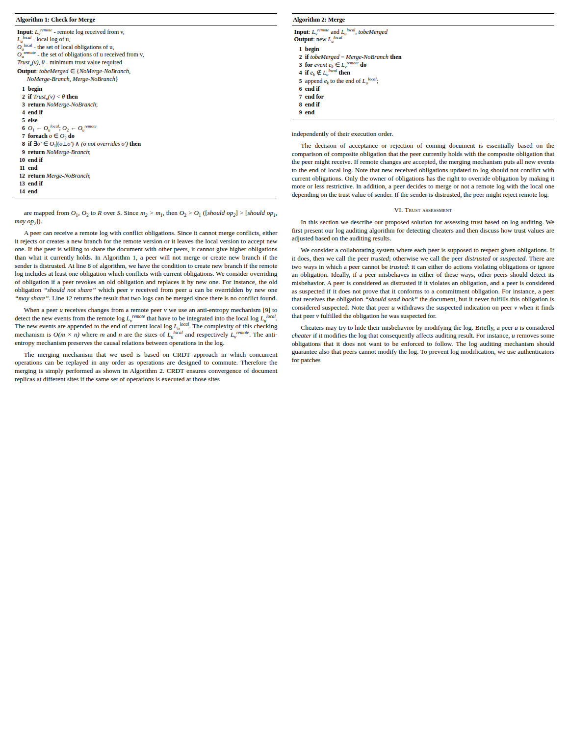Algorithm 1: Check for Merge
Input: Lvremote - remote log received from v,
Lulocal - local log of u,
Oulocal - the set of local obligations of u,
Ouremote - the set of obligations of u received from v,
Trustu(v), θ - minimum trust value required
Output: tobeMerged ∈ {NoMerge-NoBranch,
NoMerge-Branch, Merge-NoBranch}
| 1 | begin |
| 2 | if Trust u (v) < θ then |
| 3 | return NoMerge-NoBranch ; |
| 4 | end if |
| 5 | else |
| 6 | O 1 ← O u local ; O 2 ← O u remote |
| 7 | foreach o ∈ O 2 do |
| 8 | if ∃ o′ ∈ O 1 /( o ⊥ o′ ) ∧ (o not overrides o′) then |
| 9 | return NoMerge-Branch ; |
| 10 | end if |
| 11 | end |
| 12 | return Merge-NoBranch ; |
| 13 | end if |
| 14 | end |
are mapped from O1, O2 to R over S. Since m2 > m1, then O2 > O1 ([should op2] > [should op1, may op2]).
A peer can receive a remote log with conflict obligations. Since it cannot merge conflicts, either it rejects or creates a new branch for the remote version or it leaves the local version to accept new one. If the peer is willing to share the document with other peers, it cannot give higher obligations than what it currently holds. In Algorithm 1, a peer will not merge or create new branch if the sender is distrusted. At line 8 of algorithm, we have the condition to create new branch if the remote log includes at least one obligation which conflicts with current obligations. We consider overriding of obligation if a peer revokes an old obligation and replaces it by new one. For instance, the old obligation “should not share” which peer v received from peer u can be overridden by new one “may share”. Line 12 returns the result that two logs can be merged since there is no conflict found.
When a peer u receives changes from a remote peer v we use an anti-entropy mechanism [9] to detect the new events from the remote log Lvremote that have to be integrated into the local log Lulocal. The new events are appended to the end of current local log Lulocal. The complexity of this checking mechanism is O(m × n) where m and n are the sizes of Lulocal and respectively Lvremote. The anti-entropy mechanism preserves the causal relations between operations in the log.
The merging mechanism that we used is based on CRDT approach in which concurrent operations can be replayed in any order as operations are designed to commute. Therefore the merging is simply performed as shown in Algorithm 2. CRDT ensures convergence of document replicas at different sites if the same set of operations is executed at those sites
Algorithm 2: Merge
Input: Lvremote and Lulocal, tobeMerged
Output: new Lulocal
| 1 | begin |
| 2 | if tobeMerged = Merge-NoBranch then |
| 3 | for event e k ∈ L v remote do |
| 4 | if e k ∉ L u local then |
| 5 | append e k to the end of L u local ; |
| 6 | end if |
| 7 | end for |
| 8 | end if |
| 9 | end |
independently of their execution order.
The decision of acceptance or rejection of coming document is essentially based on the comparison of composite obligation that the peer currently holds with the composite obligation that the peer might receive. If remote changes are accepted, the merging mechanism puts all new events to the end of local log. Note that new received obligations updated to log should not conflict with current obligations. Only the owner of obligations has the right to override obligation by making it more or less restrictive. In addition, a peer decides to merge or not a remote log with the local one depending on the trust value of sender. If the sender is distrusted, the peer might reject remote log.
VI. Trust assessment
In this section we describe our proposed solution for assessing trust based on log auditing. We first present our log auditing algorithm for detecting cheaters and then discuss how trust values are adjusted based on the auditing results.
We consider a collaborating system where each peer is supposed to respect given obligations. If it does, then we call the peer trusted; otherwise we call the peer distrusted or suspected. There are two ways in which a peer cannot be trusted: it can either do actions violating obligations or ignore an obligation. Ideally, if a peer misbehaves in either of these ways, other peers should detect its misbehavior. A peer is considered as distrusted if it violates an obligation, and a peer is considered as suspected if it does not prove that it conforms to a commitment obligation. For instance, a peer that receives the obligation “should send back” the document, but it never fulfills this obligation is considered suspected. Note that peer u withdraws the suspected indication on peer v when it finds that peer v fulfilled the obligation he was suspected for.
Cheaters may try to hide their misbehavior by modifying the log. Briefly, a peer u is considered cheater if it modifies the log that consequently affects auditing result. For instance, u removes some obligations that it does not want to be enforced to follow. The log auditing mechanism should guarantee also that peers cannot modify the log. To prevent log modification, we use authenticators for patches